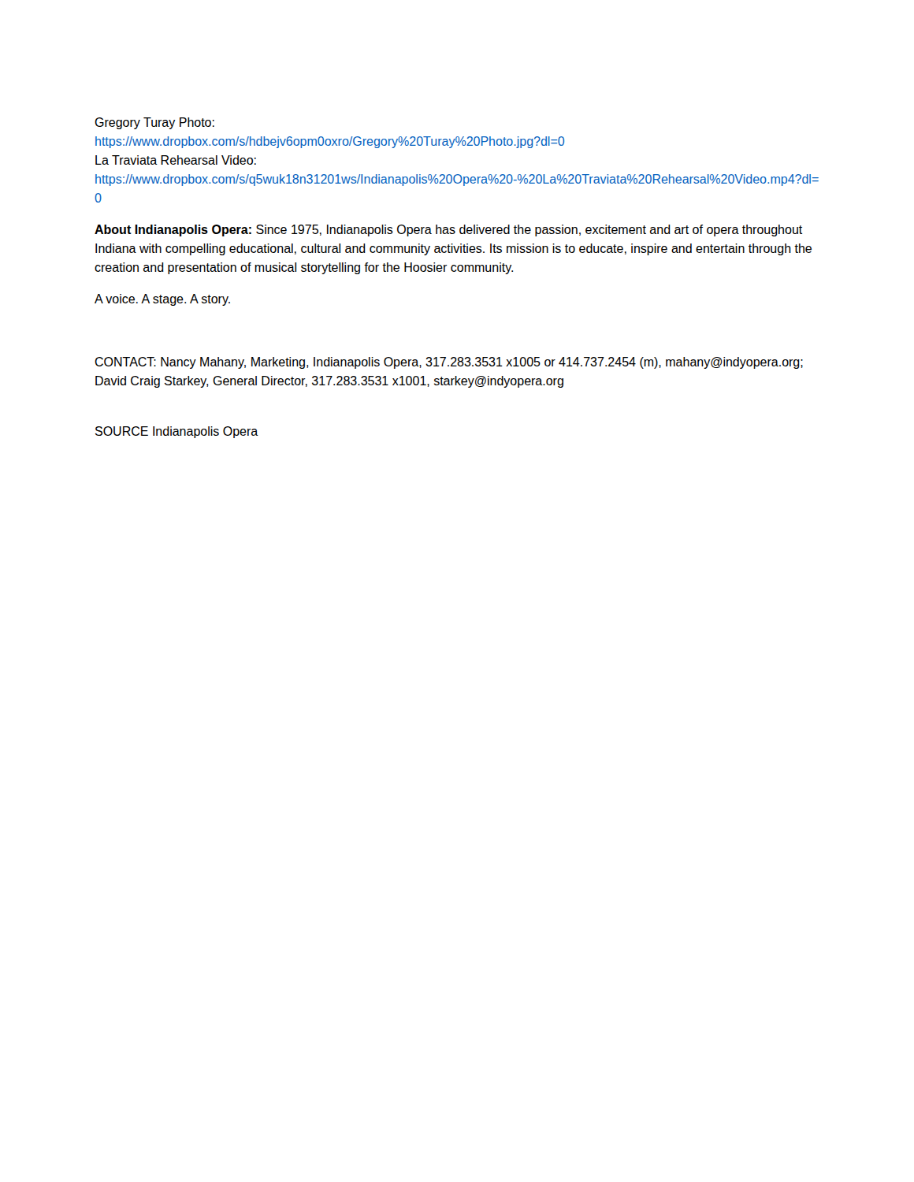Gregory Turay Photo:
https://www.dropbox.com/s/hdbejv6opm0oxro/Gregory%20Turay%20Photo.jpg?dl=0
La Traviata Rehearsal Video:
https://www.dropbox.com/s/q5wuk18n31201ws/Indianapolis%20Opera%20-%20La%20Traviata%20Rehearsal%20Video.mp4?dl=0
About Indianapolis Opera: Since 1975, Indianapolis Opera has delivered the passion, excitement and art of opera throughout Indiana with compelling educational, cultural and community activities. Its mission is to educate, inspire and entertain through the creation and presentation of musical storytelling for the Hoosier community.
A voice. A stage. A story.
CONTACT: Nancy Mahany, Marketing, Indianapolis Opera, 317.283.3531 x1005 or 414.737.2454 (m), mahany@indyopera.org; David Craig Starkey, General Director, 317.283.3531 x1001, starkey@indyopera.org
SOURCE Indianapolis Opera